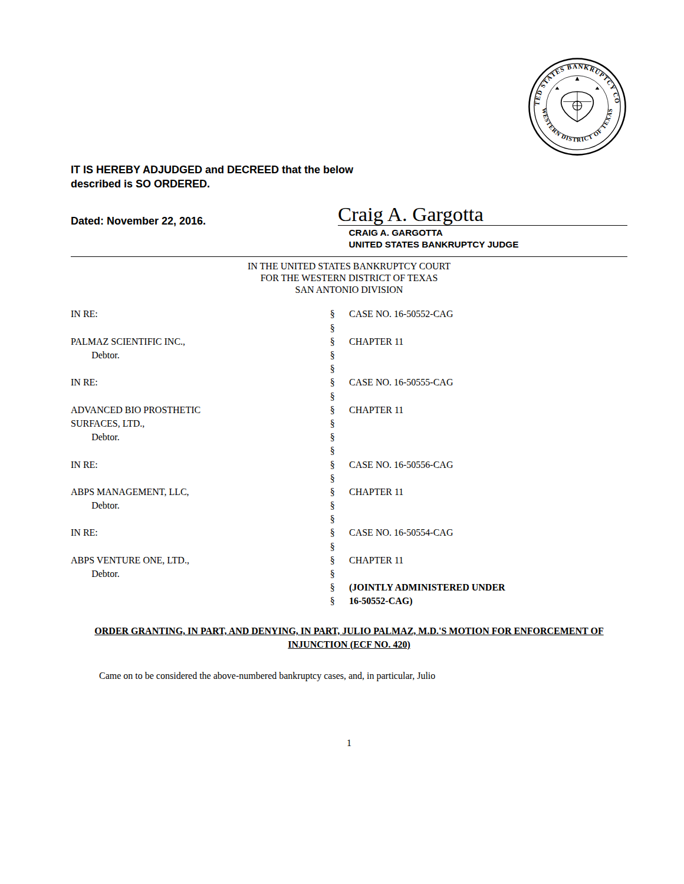IT IS HEREBY ADJUDGED and DECREED that the below described is SO ORDERED.
Dated: November 22, 2016.
Craig A. Gargotta
CRAIG A. GARGOTTA
UNITED STATES BANKRUPTCY JUDGE
IN THE UNITED STATES BANKRUPTCY COURT
FOR THE WESTERN DISTRICT OF TEXAS
SAN ANTONIO DIVISION
| IN RE: | § | CASE NO. 16-50552-CAG |
| | § | |
| PALMAZ SCIENTIFIC INC., | § | CHAPTER 11 |
| Debtor. | § | |
| | § | |
| IN RE: | § | CASE NO. 16-50555-CAG |
| | § | |
| ADVANCED BIO PROSTHETIC | § | CHAPTER 11 |
| SURFACES, LTD., | § | |
| Debtor. | § | |
| | § | |
| IN RE: | § | CASE NO. 16-50556-CAG |
| | § | |
| ABPS MANAGEMENT, LLC, | § | CHAPTER 11 |
| Debtor. | § | |
| | § | |
| IN RE: | § | CASE NO. 16-50554-CAG |
| | § | |
| ABPS VENTURE ONE, LTD., | § | CHAPTER 11 |
| Debtor. | § | |
| | § | (JOINTLY ADMINISTERED UNDER |
| | § | 16-50552-CAG) |
ORDER GRANTING, IN PART, AND DENYING, IN PART, JULIO PALMAZ, M.D.'S MOTION FOR ENFORCEMENT OF INJUNCTION (ECF NO. 420)
Came on to be considered the above-numbered bankruptcy cases, and, in particular, Julio
1